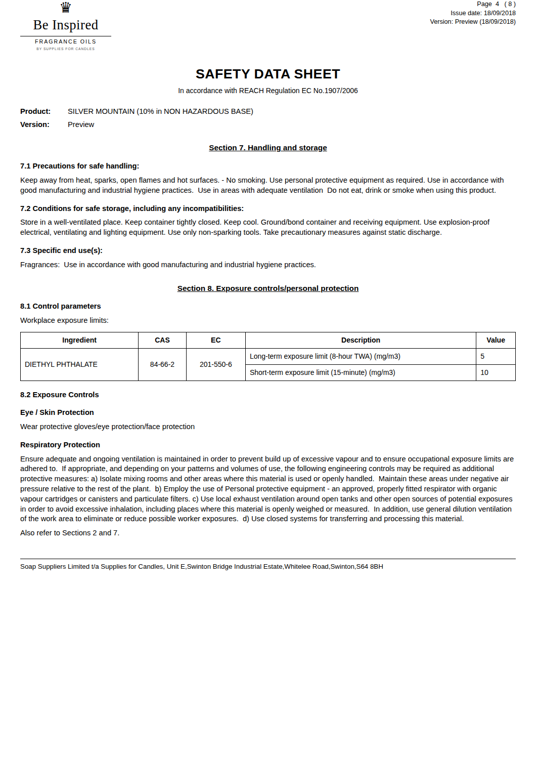♛
Be Inspired
FRAGRANCE OILS
BY SUPPLIES FOR CANDLES
Page 4 ( 8 )
Issue date: 18/09/2018
Version: Preview (18/09/2018)
SAFETY DATA SHEET
In accordance with REACH Regulation EC No.1907/2006
Product: SILVER MOUNTAIN (10% in NON HAZARDOUS BASE)
Version: Preview
Section 7. Handling and storage
7.1 Precautions for safe handling:
Keep away from heat, sparks, open flames and hot surfaces. - No smoking. Use personal protective equipment as required. Use in accordance with good manufacturing and industrial hygiene practices. Use in areas with adequate ventilation Do not eat, drink or smoke when using this product.
7.2 Conditions for safe storage, including any incompatibilities:
Store in a well-ventilated place. Keep container tightly closed. Keep cool. Ground/bond container and receiving equipment. Use explosion-proof electrical, ventilating and lighting equipment. Use only non-sparking tools. Take precautionary measures against static discharge.
7.3 Specific end use(s):
Fragrances: Use in accordance with good manufacturing and industrial hygiene practices.
Section 8. Exposure controls/personal protection
8.1 Control parameters
Workplace exposure limits:
| Ingredient | CAS | EC | Description | Value |
| --- | --- | --- | --- | --- |
| DIETHYL PHTHALATE | 84-66-2 | 201-550-6 | Long-term exposure limit (8-hour TWA) (mg/m3) | 5 |
| Short-term exposure limit (15-minute) (mg/m3) | 10 |
8.2 Exposure Controls
Eye / Skin Protection
Wear protective gloves/eye protection/face protection
Respiratory Protection
Ensure adequate and ongoing ventilation is maintained in order to prevent build up of excessive vapour and to ensure occupational exposure limits are adhered to. If appropriate, and depending on your patterns and volumes of use, the following engineering controls may be required as additional protective measures: a) Isolate mixing rooms and other areas where this material is used or openly handled. Maintain these areas under negative air pressure relative to the rest of the plant. b) Employ the use of Personal protective equipment - an approved, properly fitted respirator with organic vapour cartridges or canisters and particulate filters. c) Use local exhaust ventilation around open tanks and other open sources of potential exposures in order to avoid excessive inhalation, including places where this material is openly weighed or measured. In addition, use general dilution ventilation of the work area to eliminate or reduce possible worker exposures. d) Use closed systems for transferring and processing this material.
Also refer to Sections 2 and 7.
Soap Suppliers Limited t/a Supplies for Candles, Unit E,Swinton Bridge Industrial Estate,Whitelee Road,Swinton,S64 8BH